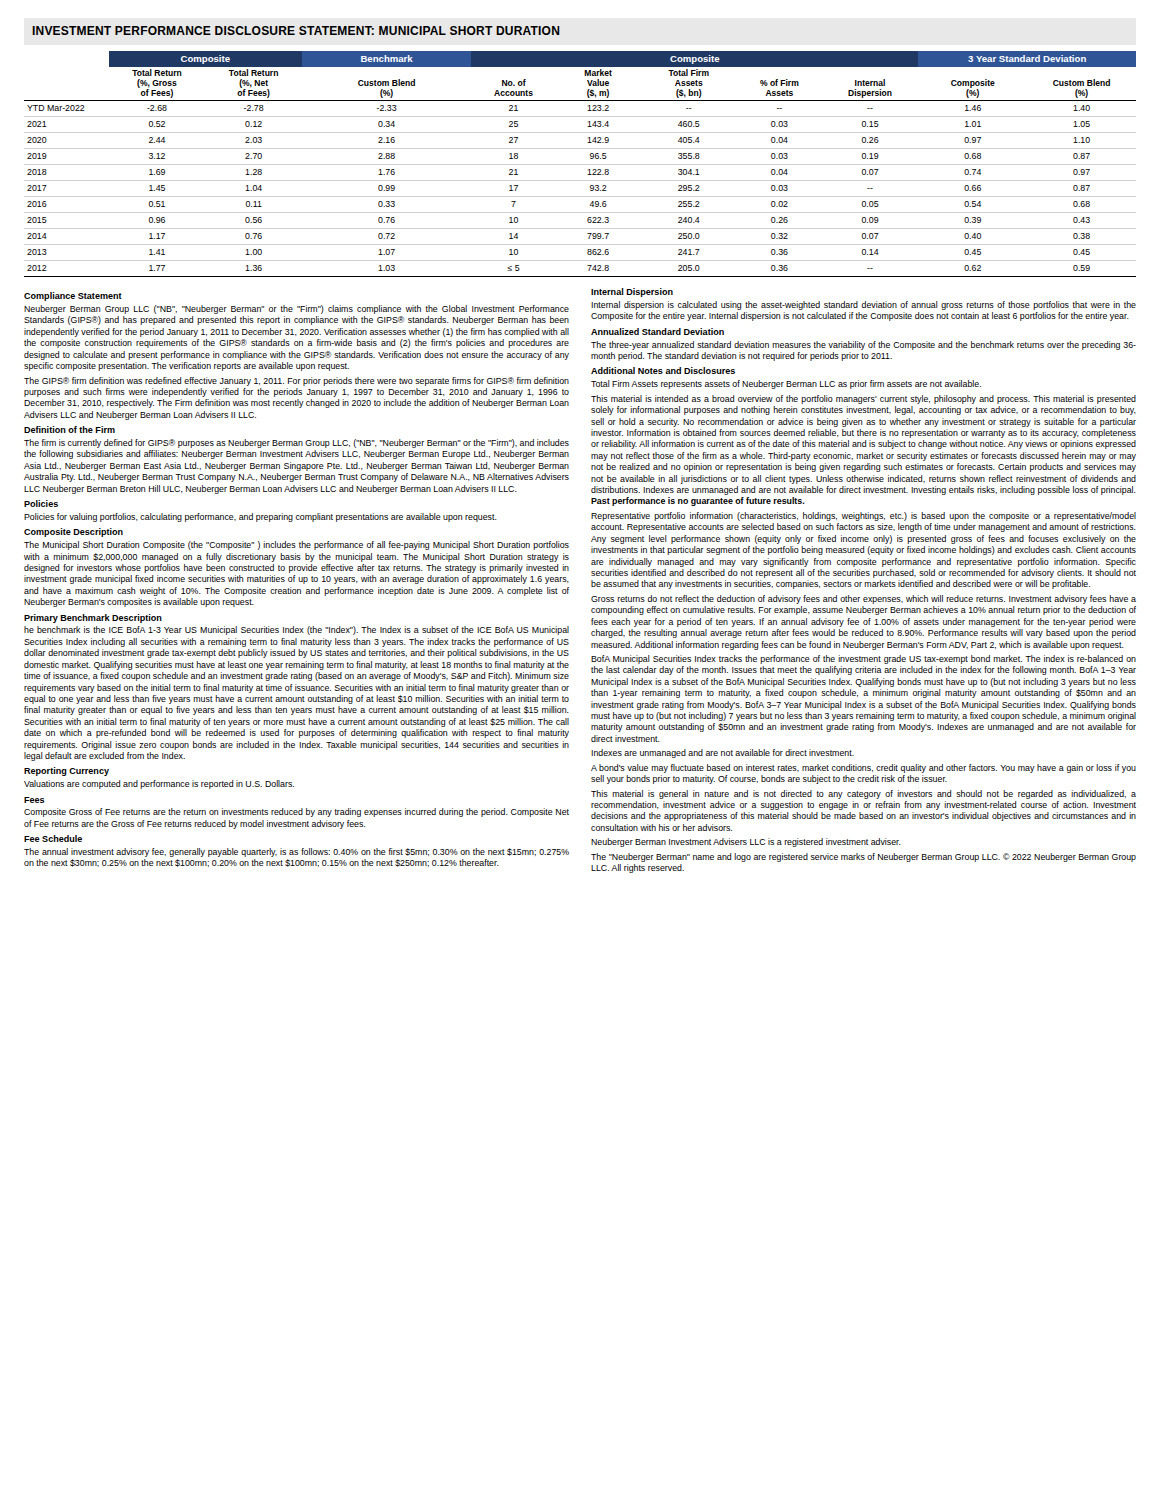INVESTMENT PERFORMANCE DISCLOSURE STATEMENT: MUNICIPAL SHORT DURATION
| | Composite | Benchmark | Composite | 3 Year Standard Deviation |
| | Total Return (%, Gross of Fees) | Total Return (%, Net of Fees) | Custom Blend (%) | No. of Accounts | Market Value ($, m) | Total Firm Assets ($, bn) | % of Firm Assets | Internal Dispersion | Composite (%) | Custom Blend (%) |
| YTD Mar-2022 | -2.68 | -2.78 | -2.33 | 21 | 123.2 | -- | -- | -- | 1.46 | 1.40 |
| 2021 | 0.52 | 0.12 | 0.34 | 25 | 143.4 | 460.5 | 0.03 | 0.15 | 1.01 | 1.05 |
| 2020 | 2.44 | 2.03 | 2.16 | 27 | 142.9 | 405.4 | 0.04 | 0.26 | 0.97 | 1.10 |
| 2019 | 3.12 | 2.70 | 2.88 | 18 | 96.5 | 355.8 | 0.03 | 0.19 | 0.68 | 0.87 |
| 2018 | 1.69 | 1.28 | 1.76 | 21 | 122.8 | 304.1 | 0.04 | 0.07 | 0.74 | 0.97 |
| 2017 | 1.45 | 1.04 | 0.99 | 17 | 93.2 | 295.2 | 0.03 | -- | 0.66 | 0.87 |
| 2016 | 0.51 | 0.11 | 0.33 | 7 | 49.6 | 255.2 | 0.02 | 0.05 | 0.54 | 0.68 |
| 2015 | 0.96 | 0.56 | 0.76 | 10 | 622.3 | 240.4 | 0.26 | 0.09 | 0.39 | 0.43 |
| 2014 | 1.17 | 0.76 | 0.72 | 14 | 799.7 | 250.0 | 0.32 | 0.07 | 0.40 | 0.38 |
| 2013 | 1.41 | 1.00 | 1.07 | 10 | 862.6 | 241.7 | 0.36 | 0.14 | 0.45 | 0.45 |
| 2012 | 1.77 | 1.36 | 1.03 | ≤ 5 | 742.8 | 205.0 | 0.36 | -- | 0.62 | 0.59 |
Compliance Statement
Neuberger Berman Group LLC ("NB", "Neuberger Berman" or the "Firm") claims compliance with the Global Investment Performance Standards (GIPS®) and has prepared and presented this report in compliance with the GIPS® standards. Neuberger Berman has been independently verified for the period January 1, 2011 to December 31, 2020. Verification assesses whether (1) the firm has complied with all the composite construction requirements of the GIPS® standards on a firm-wide basis and (2) the firm's policies and procedures are designed to calculate and present performance in compliance with the GIPS® standards. Verification does not ensure the accuracy of any specific composite presentation. The verification reports are available upon request.
The GIPS® firm definition was redefined effective January 1, 2011. For prior periods there were two separate firms for GIPS® firm definition purposes and such firms were independently verified for the periods January 1, 1997 to December 31, 2010 and January 1, 1996 to December 31, 2010, respectively. The Firm definition was most recently changed in 2020 to include the addition of Neuberger Berman Loan Advisers LLC and Neuberger Berman Loan Advisers II LLC.
Definition of the Firm
The firm is currently defined for GIPS® purposes as Neuberger Berman Group LLC, ("NB", "Neuberger Berman" or the "Firm"), and includes the following subsidiaries and affiliates: Neuberger Berman Investment Advisers LLC, Neuberger Berman Europe Ltd., Neuberger Berman Asia Ltd., Neuberger Berman East Asia Ltd., Neuberger Berman Singapore Pte. Ltd., Neuberger Berman Taiwan Ltd, Neuberger Berman Australia Pty. Ltd., Neuberger Berman Trust Company N.A., Neuberger Berman Trust Company of Delaware N.A., NB Alternatives Advisers LLC Neuberger Berman Breton Hill ULC, Neuberger Berman Loan Advisers LLC and Neuberger Berman Loan Advisers II LLC.
Policies
Policies for valuing portfolios, calculating performance, and preparing compliant presentations are available upon request.
Composite Description
The Municipal Short Duration Composite (the "Composite" ) includes the performance of all fee-paying Municipal Short Duration portfolios with a minimum $2,000,000 managed on a fully discretionary basis by the municipal team. The Municipal Short Duration strategy is designed for investors whose portfolios have been constructed to provide effective after tax returns. The strategy is primarily invested in investment grade municipal fixed income securities with maturities of up to 10 years, with an average duration of approximately 1.6 years, and have a maximum cash weight of 10%. The Composite creation and performance inception date is June 2009. A complete list of Neuberger Berman's composites is available upon request.
Primary Benchmark Description
he benchmark is the ICE BofA 1-3 Year US Municipal Securities Index (the "Index"). The Index is a subset of the ICE BofA US Municipal Securities Index including all securities with a remaining term to final maturity less than 3 years. The index tracks the performance of US dollar denominated investment grade tax-exempt debt publicly issued by US states and territories, and their political subdivisions, in the US domestic market. Qualifying securities must have at least one year remaining term to final maturity, at least 18 months to final maturity at the time of issuance, a fixed coupon schedule and an investment grade rating (based on an average of Moody's, S&P and Fitch). Minimum size requirements vary based on the initial term to final maturity at time of issuance. Securities with an initial term to final maturity greater than or equal to one year and less than five years must have a current amount outstanding of at least $10 million. Securities with an initial term to final maturity greater than or equal to five years and less than ten years must have a current amount outstanding of at least $15 million. Securities with an initial term to final maturity of ten years or more must have a current amount outstanding of at least $25 million. The call date on which a pre-refunded bond will be redeemed is used for purposes of determining qualification with respect to final maturity requirements. Original issue zero coupon bonds are included in the Index. Taxable municipal securities, 144 securities and securities in legal default are excluded from the Index.
Reporting Currency
Valuations are computed and performance is reported in U.S. Dollars.
Fees
Composite Gross of Fee returns are the return on investments reduced by any trading expenses incurred during the period. Composite Net of Fee returns are the Gross of Fee returns reduced by model investment advisory fees.
Fee Schedule
The annual investment advisory fee, generally payable quarterly, is as follows: 0.40% on the first $5mn; 0.30% on the next $15mn; 0.275% on the next $30mn; 0.25% on the next $100mn; 0.20% on the next $100mn; 0.15% on the next $250mn; 0.12% thereafter.
Internal Dispersion
Internal dispersion is calculated using the asset-weighted standard deviation of annual gross returns of those portfolios that were in the Composite for the entire year. Internal dispersion is not calculated if the Composite does not contain at least 6 portfolios for the entire year.
Annualized Standard Deviation
The three-year annualized standard deviation measures the variability of the Composite and the benchmark returns over the preceding 36-month period. The standard deviation is not required for periods prior to 2011.
Additional Notes and Disclosures
Total Firm Assets represents assets of Neuberger Berman LLC as prior firm assets are not available.
This material is intended as a broad overview of the portfolio managers' current style, philosophy and process. This material is presented solely for informational purposes and nothing herein constitutes investment, legal, accounting or tax advice, or a recommendation to buy, sell or hold a security. No recommendation or advice is being given as to whether any investment or strategy is suitable for a particular investor. Information is obtained from sources deemed reliable, but there is no representation or warranty as to its accuracy, completeness or reliability. All information is current as of the date of this material and is subject to change without notice. Any views or opinions expressed may not reflect those of the firm as a whole. Third-party economic, market or security estimates or forecasts discussed herein may or may not be realized and no opinion or representation is being given regarding such estimates or forecasts. Certain products and services may not be available in all jurisdictions or to all client types. Unless otherwise indicated, returns shown reflect reinvestment of dividends and distributions. Indexes are unmanaged and are not available for direct investment. Investing entails risks, including possible loss of principal. Past performance is no guarantee of future results.
Representative portfolio information (characteristics, holdings, weightings, etc.) is based upon the composite or a representative/model account. Representative accounts are selected based on such factors as size, length of time under management and amount of restrictions. Any segment level performance shown (equity only or fixed income only) is presented gross of fees and focuses exclusively on the investments in that particular segment of the portfolio being measured (equity or fixed income holdings) and excludes cash. Client accounts are individually managed and may vary significantly from composite performance and representative portfolio information. Specific securities identified and described do not represent all of the securities purchased, sold or recommended for advisory clients. It should not be assumed that any investments in securities, companies, sectors or markets identified and described were or will be profitable.
Gross returns do not reflect the deduction of advisory fees and other expenses, which will reduce returns. Investment advisory fees have a compounding effect on cumulative results. For example, assume Neuberger Berman achieves a 10% annual return prior to the deduction of fees each year for a period of ten years. If an annual advisory fee of 1.00% of assets under management for the ten-year period were charged, the resulting annual average return after fees would be reduced to 8.90%. Performance results will vary based upon the period measured. Additional information regarding fees can be found in Neuberger Berman's Form ADV, Part 2, which is available upon request.
BofA Municipal Securities Index tracks the performance of the investment grade US tax-exempt bond market. The index is re-balanced on the last calendar day of the month. Issues that meet the qualifying criteria are included in the index for the following month. BofA 1–3 Year Municipal Index is a subset of the BofA Municipal Securities Index. Qualifying bonds must have up to (but not including 3 years but no less than 1-year remaining term to maturity, a fixed coupon schedule, a minimum original maturity amount outstanding of $50mn and an investment grade rating from Moody's. BofA 3–7 Year Municipal Index is a subset of the BofA Municipal Securities Index. Qualifying bonds must have up to (but not including) 7 years but no less than 3 years remaining term to maturity, a fixed coupon schedule, a minimum original maturity amount outstanding of $50mn and an investment grade rating from Moody's. Indexes are unmanaged and are not available for direct investment.
Indexes are unmanaged and are not available for direct investment.
A bond's value may fluctuate based on interest rates, market conditions, credit quality and other factors. You may have a gain or loss if you sell your bonds prior to maturity. Of course, bonds are subject to the credit risk of the issuer.
This material is general in nature and is not directed to any category of investors and should not be regarded as individualized, a recommendation, investment advice or a suggestion to engage in or refrain from any investment-related course of action. Investment decisions and the appropriateness of this material should be made based on an investor's individual objectives and circumstances and in consultation with his or her advisors.
Neuberger Berman Investment Advisers LLC is a registered investment adviser.
The "Neuberger Berman" name and logo are registered service marks of Neuberger Berman Group LLC. © 2022 Neuberger Berman Group LLC. All rights reserved.